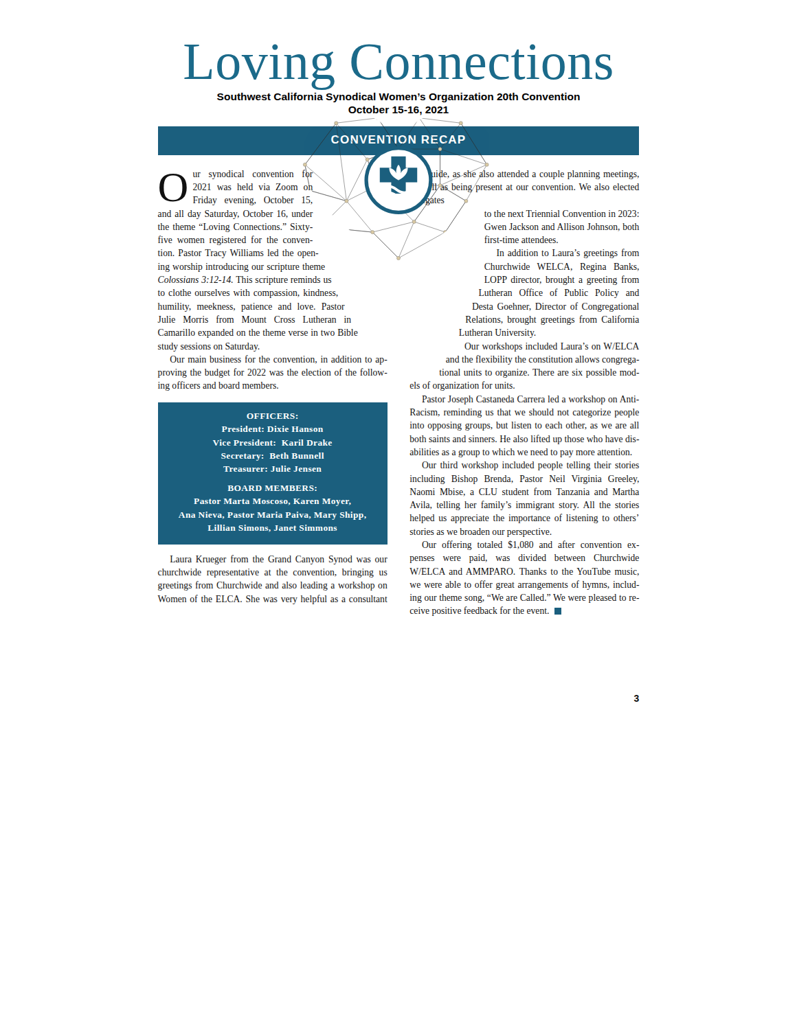Loving Connections
Southwest California Synodical Women’s Organization 20th Convention
October 15-16, 2021
CONVENTION RECAP
Our synodical convention for 2021 was held via Zoom on Friday evening, October 15, and all day Saturday, October 16, under the theme “Loving Connections.” Sixty-five women registered for the convention. Pastor Tracy Williams led the opening worship introducing our scripture theme Colossians 3:12-14. This scripture reminds us to clothe ourselves with compassion, kindness, humility, meekness, patience and love. Pastor Julie Morris from Mount Cross Lutheran in Camarillo expanded on the theme verse in two Bible study sessions on Saturday.
Our main business for the convention, in addition to approving the budget for 2022 was the election of the following officers and board members.
OFFICERS:
President: Dixie Hanson
Vice President: Karil Drake
Secretary: Beth Bunnell
Treasurer: Julie Jensen
BOARD MEMBERS:
Pastor Marta Moscoso, Karen Moyer,
Ana Nieva, Pastor Maria Paiva, Mary Shipp,
Lillian Simons, Janet Simmons
Laura Krueger from the Grand Canyon Synod was our churchwide representative at the convention, bringing us greetings from Churchwide and also leading a workshop on Women of the ELCA. She was very helpful as a consultant and guide, as she also attended a couple planning meetings, as well as being present at our convention. We also elected delegates
to the next Triennial Convention in 2023: Gwen Jackson and Allison Johnson, both first-time attendees.
In addition to Laura’s greetings from Churchwide WELCA, Regina Banks, LOPP director, brought a greeting from Lutheran Office of Public Policy and Desta Goehner, Director of Congregational Relations, brought greetings from California Lutheran University.
Our workshops included Laura’s on W/ELCA and the flexibility the constitution allows congregational units to organize. There are six possible models of organization for units.
Pastor Joseph Castaneda Carrera led a workshop on Anti-Racism, reminding us that we should not categorize people into opposing groups, but listen to each other, as we are all both saints and sinners. He also lifted up those who have disabilities as a group to which we need to pay more attention.
Our third workshop included people telling their stories including Bishop Brenda, Pastor Neil Virginia Greeley, Naomi Mbise, a CLU student from Tanzania and Martha Avila, telling her family’s immigrant story. All the stories helped us appreciate the importance of listening to others’ stories as we broaden our perspective.
Our offering totaled $1,080 and after convention expenses were paid, was divided between Churchwide W/ELCA and AMMPARO. Thanks to the YouTube music, we were able to offer great arrangements of hymns, including our theme song, “We are Called.” We were pleased to receive positive feedback for the event.
3